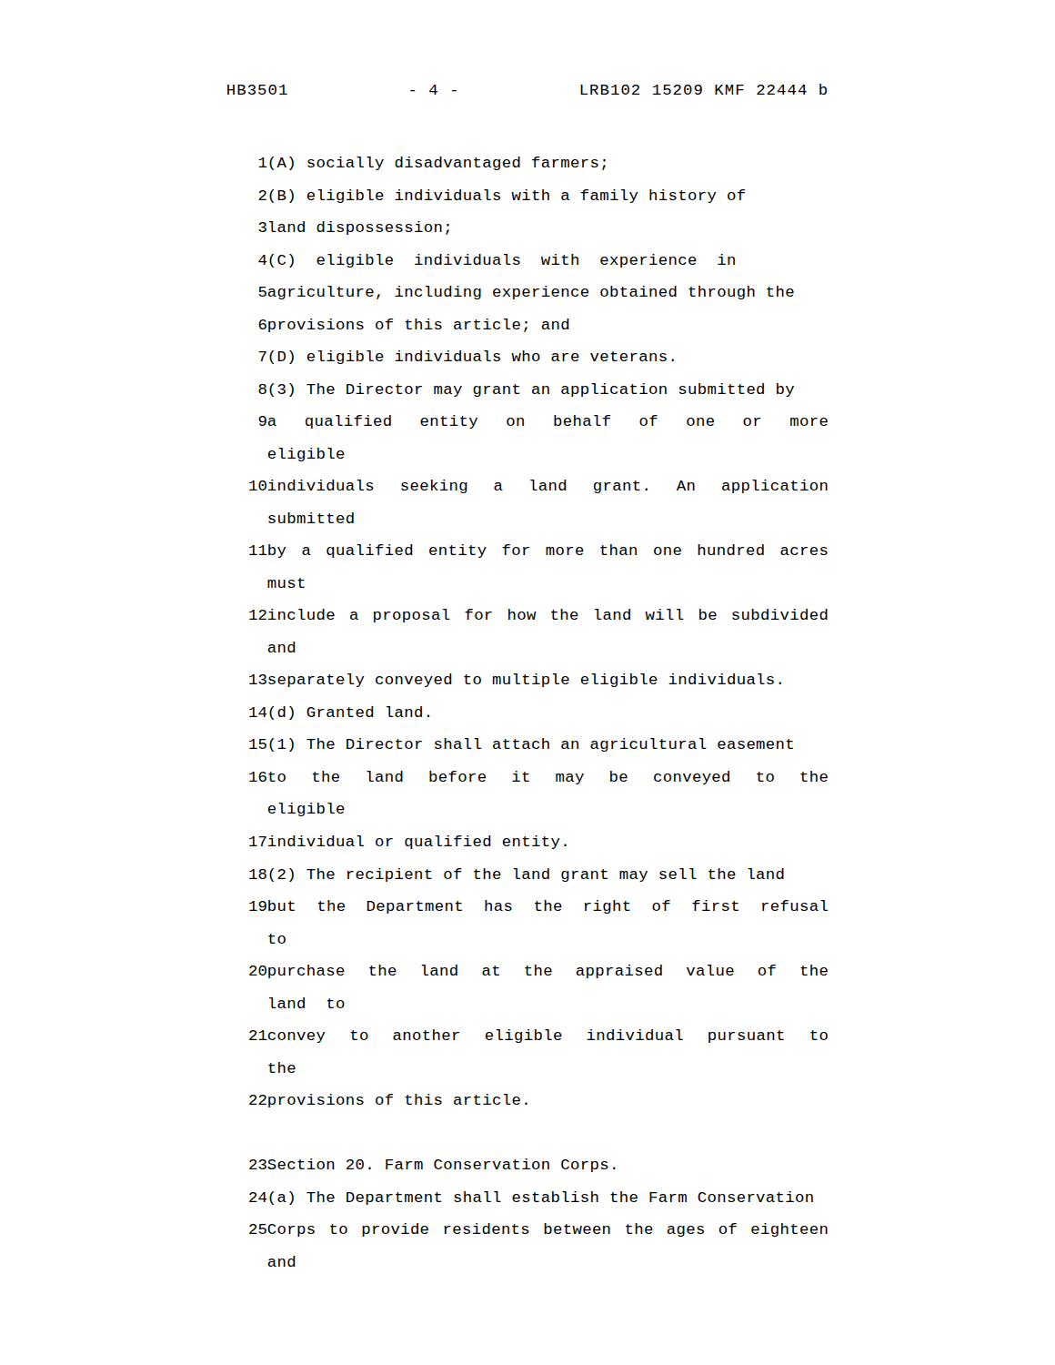HB3501 - 4 - LRB102 15209 KMF 22444 b
| 1 | (A) socially disadvantaged farmers; |
| 2 | (B) eligible individuals with a family history of |
| 3 | land dispossession; |
| 4 | (C) eligible individuals with experience in |
| 5 | agriculture, including experience obtained through the |
| 6 | provisions of this article; and |
| 7 | (D) eligible individuals who are veterans. |
| 8 | (3) The Director may grant an application submitted by |
| 9 | a qualified entity on behalf of one or more eligible |
| 10 | individuals seeking a land grant. An application submitted |
| 11 | by a qualified entity for more than one hundred acres must |
| 12 | include a proposal for how the land will be subdivided and |
| 13 | separately conveyed to multiple eligible individuals. |
| 14 | (d) Granted land. |
| 15 | (1) The Director shall attach an agricultural easement |
| 16 | to the land before it may be conveyed to the eligible |
| 17 | individual or qualified entity. |
| 18 | (2) The recipient of the land grant may sell the land |
| 19 | but the Department has the right of first refusal to |
| 20 | purchase the land at the appraised value of the land to |
| 21 | convey to another eligible individual pursuant to the |
| 22 | provisions of this article. |
| 23 | Section 20. Farm Conservation Corps. |
| 24 | (a) The Department shall establish the Farm Conservation |
| 25 | Corps to provide residents between the ages of eighteen and |